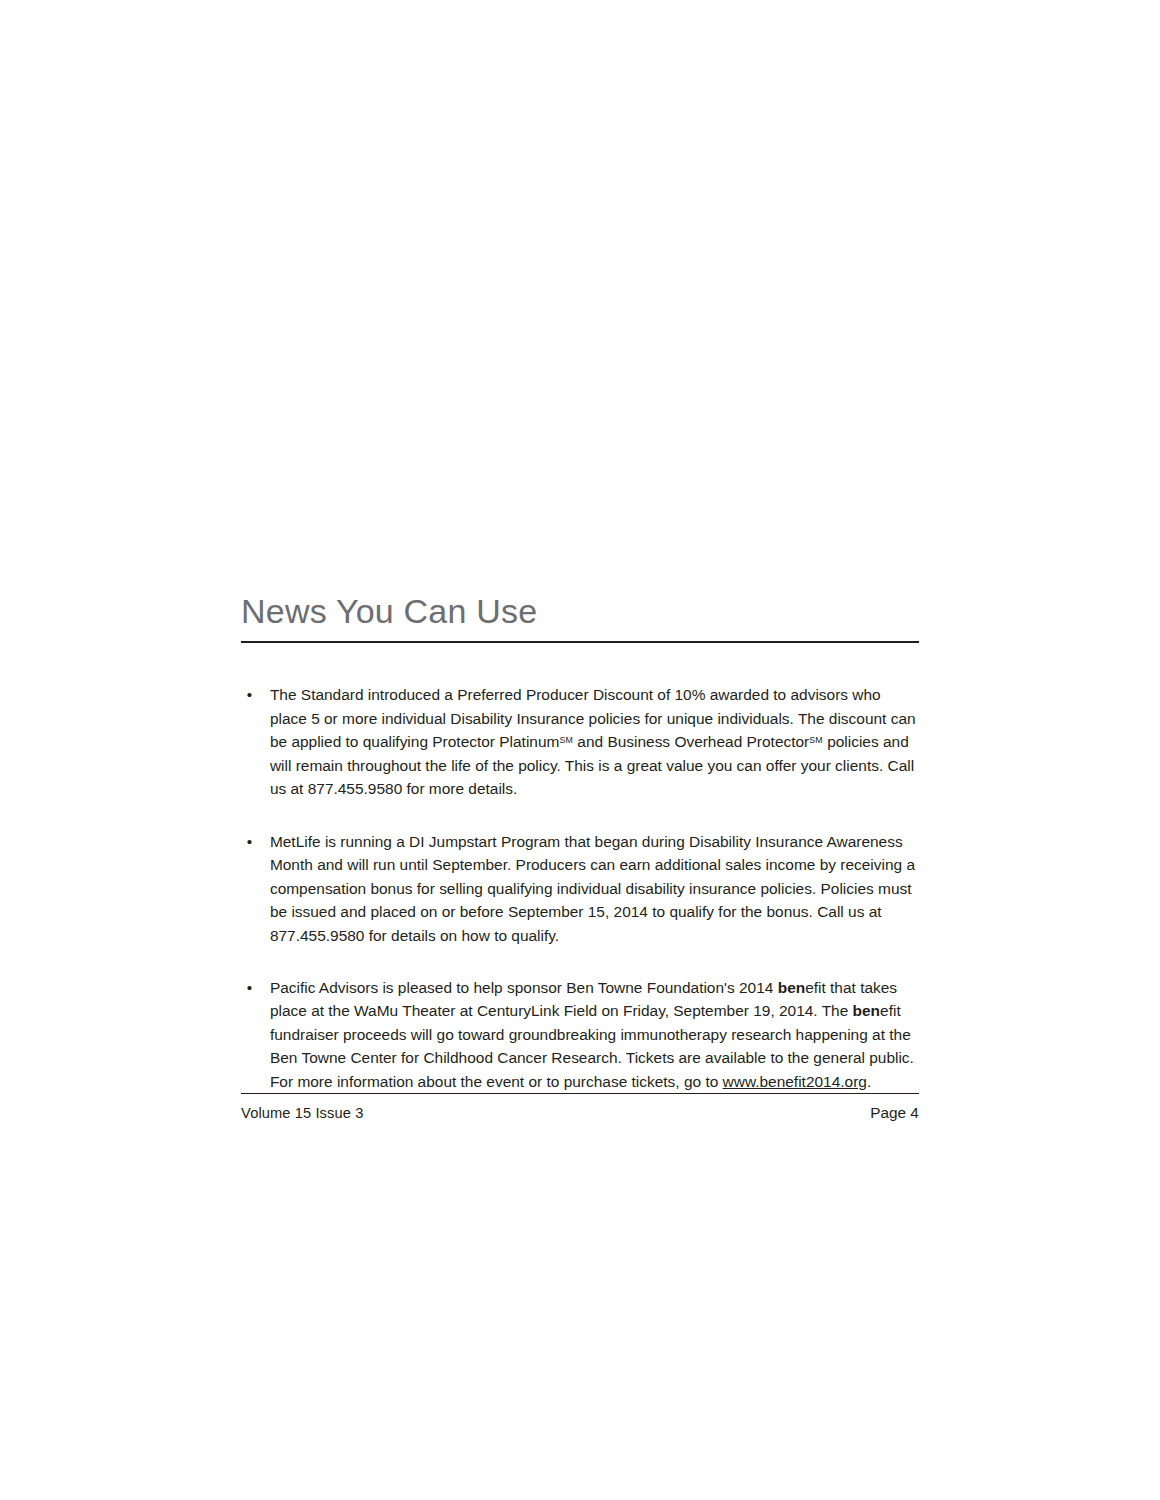News You Can Use
The Standard introduced a Preferred Producer Discount of 10% awarded to advisors who place 5 or more individual Disability Insurance policies for unique individuals. The discount can be applied to qualifying Protector PlatinumSM and Business Overhead ProtectorSM policies and will remain throughout the life of the policy. This is a great value you can offer your clients. Call us at 877.455.9580 for more details.
MetLife is running a DI Jumpstart Program that began during Disability Insurance Awareness Month and will run until September. Producers can earn additional sales income by receiving a compensation bonus for selling qualifying individual disability insurance policies. Policies must be issued and placed on or before September 15, 2014 to qualify for the bonus. Call us at 877.455.9580 for details on how to qualify.
Pacific Advisors is pleased to help sponsor Ben Towne Foundation's 2014 benefit that takes place at the WaMu Theater at CenturyLink Field on Friday, September 19, 2014. The benefit fundraiser proceeds will go toward groundbreaking immunotherapy research happening at the Ben Towne Center for Childhood Cancer Research. Tickets are available to the general public. For more information about the event or to purchase tickets, go to www.benefit2014.org.
Volume 15 Issue 3 Page 4